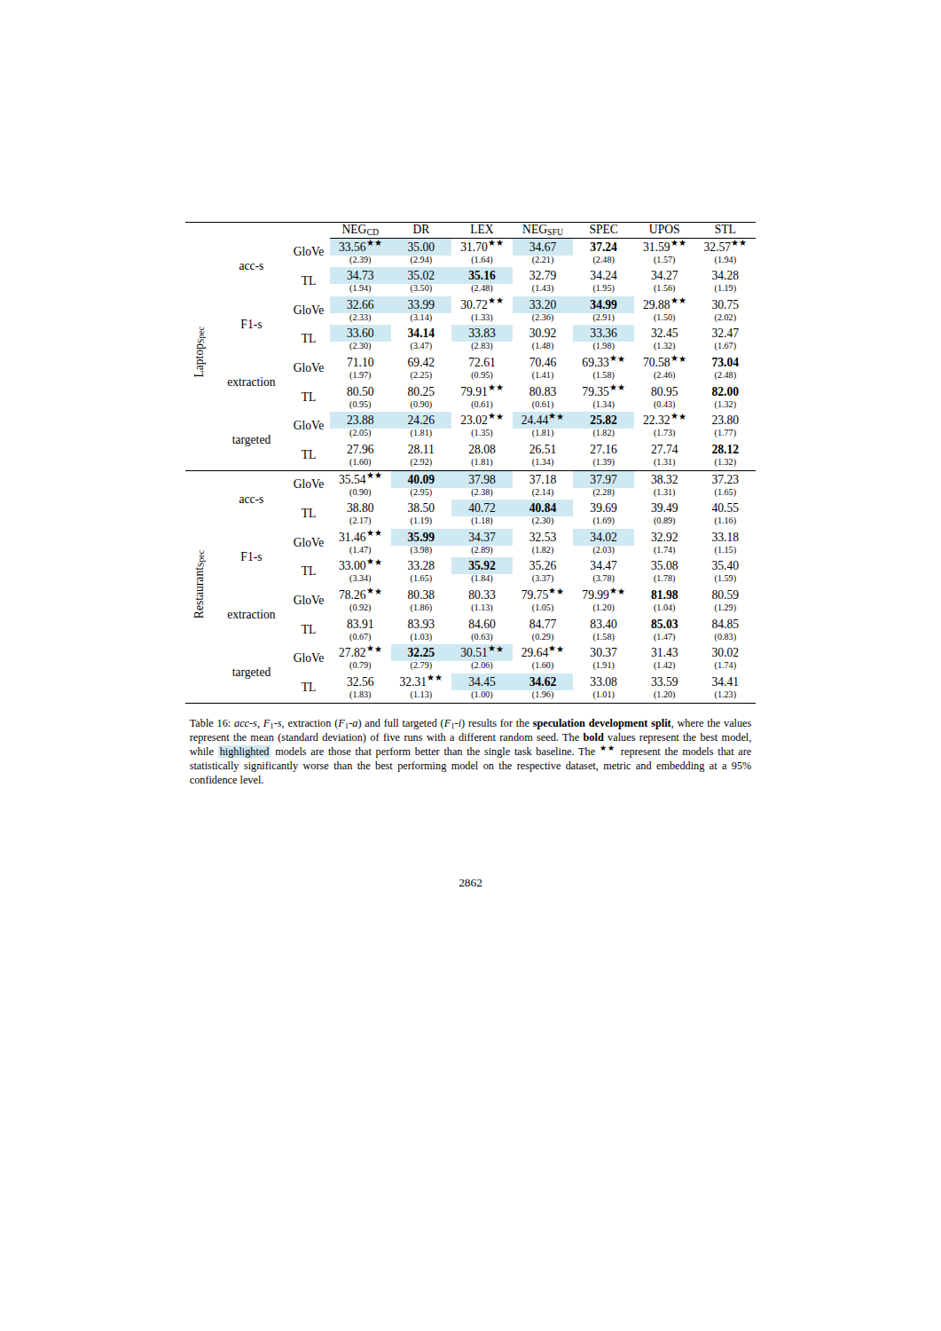| | | | NEG CD | DR | LEX | NEG SFU | SPEC | UPOS | STL |
| --- | --- | --- | --- | --- | --- | --- | --- | --- | --- |
| Laptop Spec | acc-s | GloVe | 33.56 ★ (2.39) | 35.00 (2.94) | 31.70 ★ (1.64) | 34.67 (2.21) | 37.24 (2.48) | 31.59 ★ (1.57) | 32.57 ★ (1.94) |
| TL | 34.73 (1.94) | 35.02 (3.50) | 35.16 (2.48) | 32.79 (1.43) | 34.24 (1.95) | 34.27 (1.56) | 34.28 (1.19) |
| F1-s | GloVe | 32.66 (2.33) | 33.99 (3.14) | 30.72 ★ (1.33) | 33.20 (2.36) | 34.99 (2.91) | 29.88 ★ (1.50) | 30.75 (2.02) |
| TL | 33.60 (2.30) | 34.14 (3.47) | 33.83 (2.83) | 30.92 (1.48) | 33.36 (1.98) | 32.45 (1.32) | 32.47 (1.67) |
| extraction | GloVe | 71.10 (1.97) | 69.42 (2.25) | 72.61 (0.95) | 70.46 (1.41) | 69.33 ★ (1.58) | 70.58 ★ (2.46) | 73.04 (2.48) |
| TL | 80.50 (0.95) | 80.25 (0.90) | 79.91 ★ (0.61) | 80.83 (0.61) | 79.35 ★ (1.34) | 80.95 (0.43) | 82.00 (1.32) |
| targeted | GloVe | 23.88 (2.05) | 24.26 (1.81) | 23.02 ★ (1.35) | 24.44 ★ (1.81) | 25.82 (1.82) | 22.32 ★ (1.73) | 23.80 (1.77) |
| TL | 27.96 (1.60) | 28.11 (2.92) | 28.08 (1.81) | 26.51 (1.34) | 27.16 (1.39) | 27.74 (1.31) | 28.12 (1.32) |
| Restaurant Spec | acc-s | GloVe | 35.54 ★ (0.90) | 40.09 (2.95) | 37.98 (2.38) | 37.18 (2.14) | 37.97 (2.28) | 38.32 (1.31) | 37.23 (1.65) |
| TL | 38.80 (2.17) | 38.50 (1.19) | 40.72 (1.18) | 40.84 (2.30) | 39.69 (1.69) | 39.49 (0.89) | 40.55 (1.16) |
| F1-s | GloVe | 31.46 ★ (1.47) | 35.99 (3.98) | 34.37 (2.89) | 32.53 (1.82) | 34.02 (2.03) | 32.92 (1.74) | 33.18 (1.15) |
| TL | 33.00 ★ (3.34) | 33.28 (1.65) | 35.92 (1.84) | 35.26 (3.37) | 34.47 (3.78) | 35.08 (1.78) | 35.40 (1.59) |
| extraction | GloVe | 78.26 ★ (0.92) | 80.38 (1.86) | 80.33 (1.13) | 79.75 ★ (1.05) | 79.99 ★ (1.20) | 81.98 (1.04) | 80.59 (1.29) |
| TL | 83.91 (0.67) | 83.93 (1.03) | 84.60 (0.63) | 84.77 (0.29) | 83.40 (1.58) | 85.03 (1.47) | 84.85 (0.83) |
| targeted | GloVe | 27.82 ★ (0.79) | 32.25 (2.79) | 30.51 ★ (2.06) | 29.64 ★ (1.60) | 30.37 (1.91) | 31.43 (1.42) | 30.02 (1.74) |
| TL | 32.56 (1.83) | 32.31 ★ (1.13) | 34.45 (1.00) | 34.62 (1.96) | 33.08 (1.01) | 33.59 (1.20) | 34.41 (1.23) |
Table 16: acc-s, F1-s, extraction (F1-a) and full targeted (F1-i) results for the speculation development split, where the values represent the mean (standard deviation) of five runs with a different random seed. The bold values represent the best model, while highlighted models are those that perform better than the single task baseline. The ★ represent the models that are statistically significantly worse than the best performing model on the respective dataset, metric and embedding at a 95% confidence level.
2862